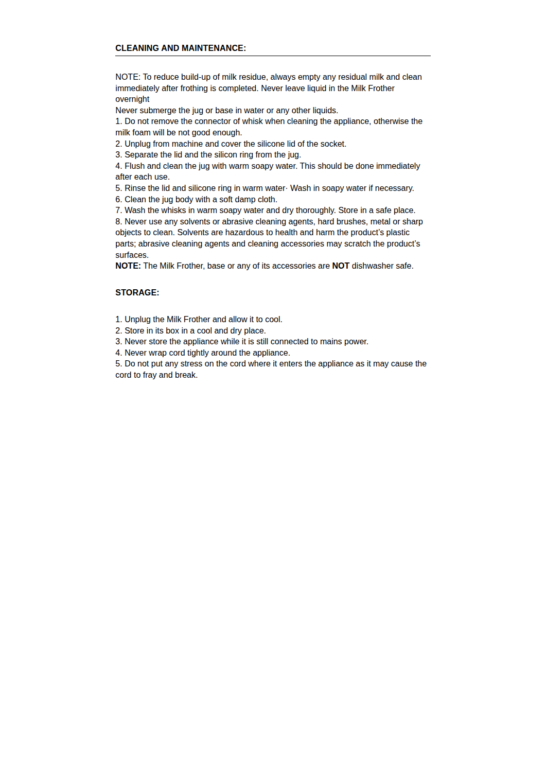CLEANING AND MAINTENANCE:
NOTE: To reduce build-up of milk residue, always empty any residual milk and clean immediately after frothing is completed. Never leave liquid in the Milk Frother overnight
Never submerge the jug or base in water or any other liquids.
1. Do not remove the connector of whisk when cleaning the appliance, otherwise the milk foam will be not good enough.
2. Unplug from machine and cover the silicone lid of the socket.
3. Separate the lid and the silicon ring from the jug.
4. Flush and clean the jug with warm soapy water. This should be done immediately after each use.
5. Rinse the lid and silicone ring in warm water· Wash in soapy water if necessary.
6. Clean the jug body with a soft damp cloth.
7. Wash the whisks in warm soapy water and dry thoroughly. Store in a safe place.
8. Never use any solvents or abrasive cleaning agents, hard brushes, metal or sharp objects to clean. Solvents are hazardous to health and harm the product’s plastic parts; abrasive cleaning agents and cleaning accessories may scratch the product’s surfaces.
NOTE: The Milk Frother, base or any of its accessories are NOT dishwasher safe.
STORAGE:
1. Unplug the Milk Frother and allow it to cool.
2. Store in its box in a cool and dry place.
3. Never store the appliance while it is still connected to mains power.
4. Never wrap cord tightly around the appliance.
5. Do not put any stress on the cord where it enters the appliance as it may cause the cord to fray and break.